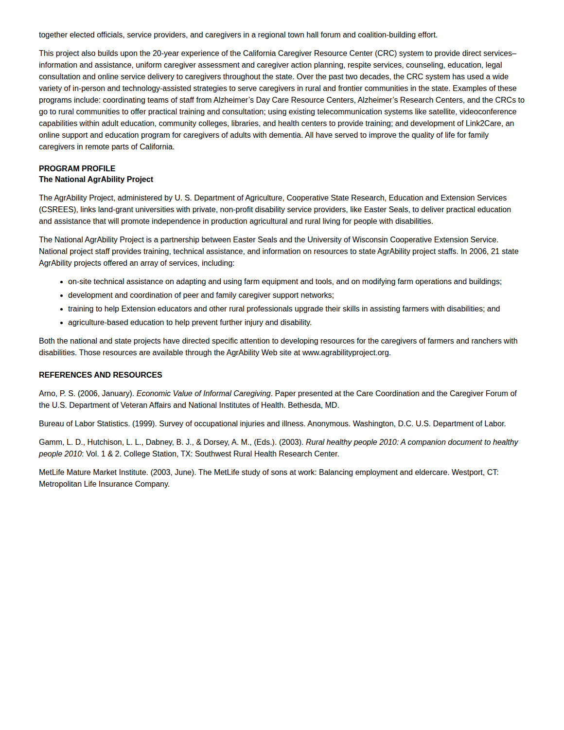together elected officials, service providers, and caregivers in a regional town hall forum and coalition-building effort.
This project also builds upon the 20-year experience of the California Caregiver Resource Center (CRC) system to provide direct services–information and assistance, uniform caregiver assessment and caregiver action planning, respite services, counseling, education, legal consultation and online service delivery to caregivers throughout the state. Over the past two decades, the CRC system has used a wide variety of in-person and technology-assisted strategies to serve caregivers in rural and frontier communities in the state. Examples of these programs include: coordinating teams of staff from Alzheimer’s Day Care Resource Centers, Alzheimer’s Research Centers, and the CRCs to go to rural communities to offer practical training and consultation; using existing telecommunication systems like satellite, videoconference capabilities within adult education, community colleges, libraries, and health centers to provide training; and development of Link2Care, an online support and education program for caregivers of adults with dementia. All have served to improve the quality of life for family caregivers in remote parts of California.
PROGRAM PROFILE
The National AgrAbility Project
The AgrAbility Project, administered by U. S. Department of Agriculture, Cooperative State Research, Education and Extension Services (CSREES), links land-grant universities with private, non-profit disability service providers, like Easter Seals, to deliver practical education and assistance that will promote independence in production agricultural and rural living for people with disabilities.
The National AgrAbility Project is a partnership between Easter Seals and the University of Wisconsin Cooperative Extension Service. National project staff provides training, technical assistance, and information on resources to state AgrAbility project staffs. In 2006, 21 state AgrAbility projects offered an array of services, including:
on-site technical assistance on adapting and using farm equipment and tools, and on modifying farm operations and buildings;
development and coordination of peer and family caregiver support networks;
training to help Extension educators and other rural professionals upgrade their skills in assisting farmers with disabilities; and
agriculture-based education to help prevent further injury and disability.
Both the national and state projects have directed specific attention to developing resources for the caregivers of farmers and ranchers with disabilities. Those resources are available through the AgrAbility Web site at www.agrabilityproject.org.
REFERENCES AND RESOURCES
Arno, P. S. (2006, January). Economic Value of Informal Caregiving. Paper presented at the Care Coordination and the Caregiver Forum of the U.S. Department of Veteran Affairs and National Institutes of Health. Bethesda, MD.
Bureau of Labor Statistics. (1999). Survey of occupational injuries and illness. Anonymous. Washington, D.C. U.S. Department of Labor.
Gamm, L. D., Hutchison, L. L., Dabney, B. J., & Dorsey, A. M., (Eds.). (2003). Rural healthy people 2010: A companion document to healthy people 2010: Vol. 1 & 2. College Station, TX: Southwest Rural Health Research Center.
MetLife Mature Market Institute. (2003, June). The MetLife study of sons at work: Balancing employment and eldercare. Westport, CT: Metropolitan Life Insurance Company.